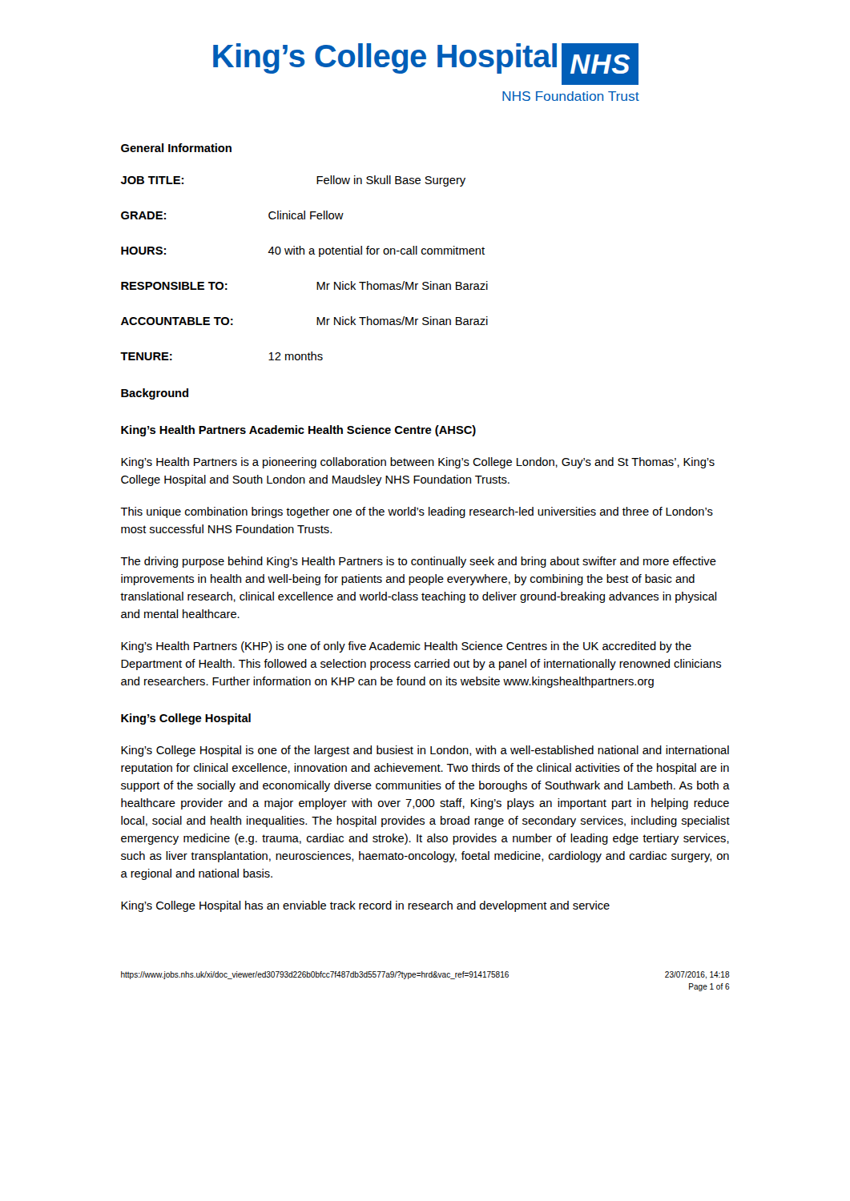King’s College Hospital NHS
NHS Foundation Trust
General Information
JOB TITLE: Fellow in Skull Base Surgery
GRADE: Clinical Fellow
HOURS: 40 with a potential for on-call commitment
RESPONSIBLE TO: Mr Nick Thomas/Mr Sinan Barazi
ACCOUNTABLE TO: Mr Nick Thomas/Mr Sinan Barazi
TENURE: 12 months
Background
King’s Health Partners Academic Health Science Centre (AHSC)
King’s Health Partners is a pioneering collaboration between King’s College London, Guy’s and St Thomas’, King’s College Hospital and South London and Maudsley NHS Foundation Trusts.
This unique combination brings together one of the world’s leading research-led universities and three of London’s most successful NHS Foundation Trusts.
The driving purpose behind King’s Health Partners is to continually seek and bring about swifter and more effective improvements in health and well-being for patients and people everywhere, by combining the best of basic and translational research, clinical excellence and world-class teaching to deliver ground-breaking advances in physical and mental healthcare.
King’s Health Partners (KHP) is one of only five Academic Health Science Centres in the UK accredited by the Department of Health. This followed a selection process carried out by a panel of internationally renowned clinicians and researchers. Further information on KHP can be found on its website www.kingshealthpartners.org
King’s College Hospital
King’s College Hospital is one of the largest and busiest in London, with a well-established national and international reputation for clinical excellence, innovation and achievement. Two thirds of the clinical activities of the hospital are in support of the socially and economically diverse communities of the boroughs of Southwark and Lambeth. As both a healthcare provider and a major employer with over 7,000 staff, King’s plays an important part in helping reduce local, social and health inequalities. The hospital provides a broad range of secondary services, including specialist emergency medicine (e.g. trauma, cardiac and stroke). It also provides a number of leading edge tertiary services, such as liver transplantation, neurosciences, haemato-oncology, foetal medicine, cardiology and cardiac surgery, on a regional and national basis.
King’s College Hospital has an enviable track record in research and development and service
https://www.jobs.nhs.uk/xi/doc_viewer/ed30793d226b0bfcc7f487db3d5577a9/?type=hrd&vac_ref=914175816
23/07/2016, 14:18
Page 1 of 6